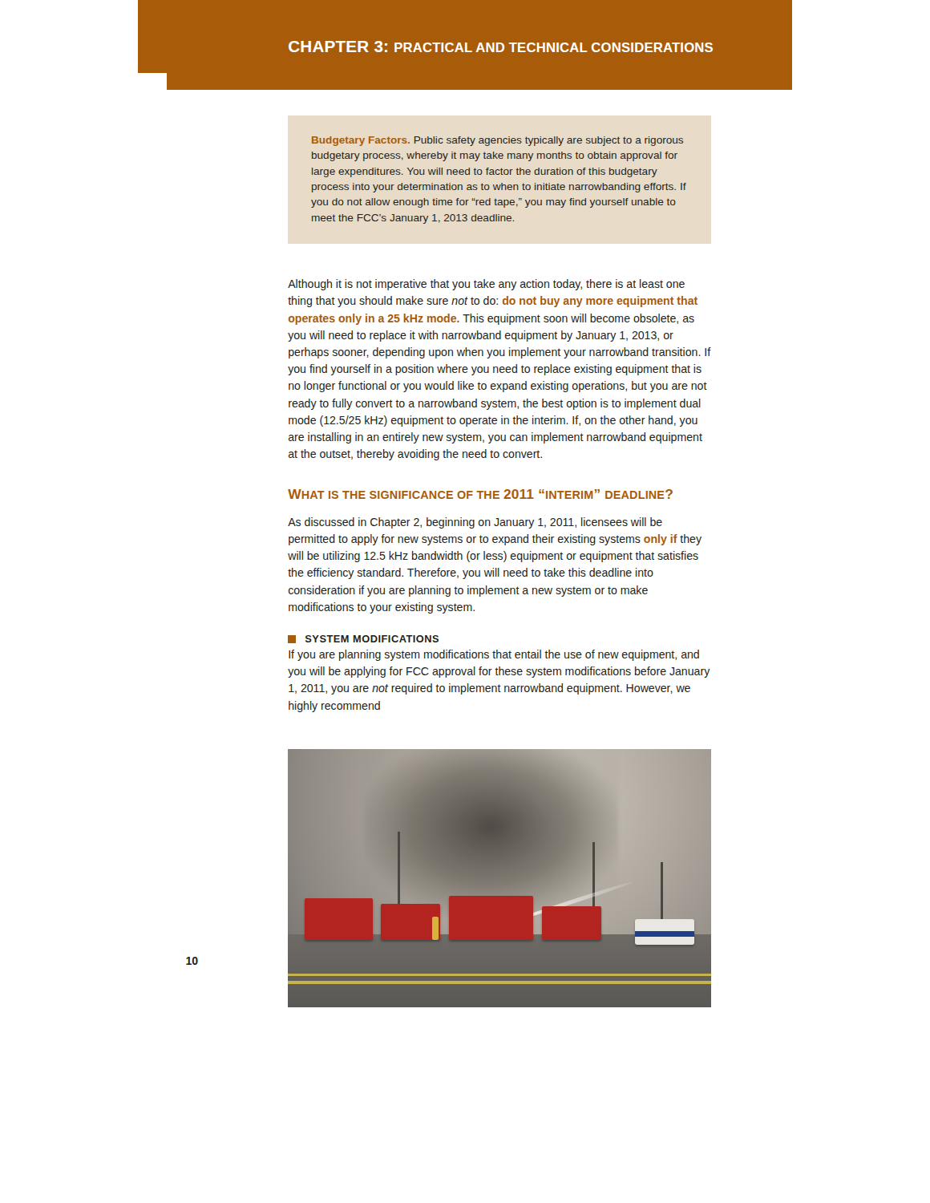CHAPTER 3: PRACTICAL AND TECHNICAL CONSIDERATIONS
Budgetary Factors. Public safety agencies typically are subject to a rigorous budgetary process, whereby it may take many months to obtain approval for large expenditures. You will need to factor the duration of this budgetary process into your determination as to when to initiate narrowbanding efforts. If you do not allow enough time for “red tape,” you may find yourself unable to meet the FCC’s January 1, 2013 deadline.
Although it is not imperative that you take any action today, there is at least one thing that you should make sure not to do: do not buy any more equipment that operates only in a 25 kHz mode. This equipment soon will become obsolete, as you will need to replace it with narrowband equipment by January 1, 2013, or perhaps sooner, depending upon when you implement your narrowband transition. If you find yourself in a position where you need to replace existing equipment that is no longer functional or you would like to expand existing operations, but you are not ready to fully convert to a narrowband system, the best option is to implement dual mode (12.5/25 kHz) equipment to operate in the interim. If, on the other hand, you are installing in an entirely new system, you can implement narrowband equipment at the outset, thereby avoiding the need to convert.
WHAT IS THE SIGNIFICANCE OF THE 2011 “INTERIM” DEADLINE?
As discussed in Chapter 2, beginning on January 1, 2011, licensees will be permitted to apply for new systems or to expand their existing systems only if they will be utilizing 12.5 kHz bandwidth (or less) equipment or equipment that satisfies the efficiency standard. Therefore, you will need to take this deadline into consideration if you are planning to implement a new system or to make modifications to your existing system.
SYSTEM MODIFICATIONS
If you are planning system modifications that entail the use of new equipment, and you will be applying for FCC approval for these system modifications before January 1, 2011, you are not required to implement narrowband equipment. However, we highly recommend
10